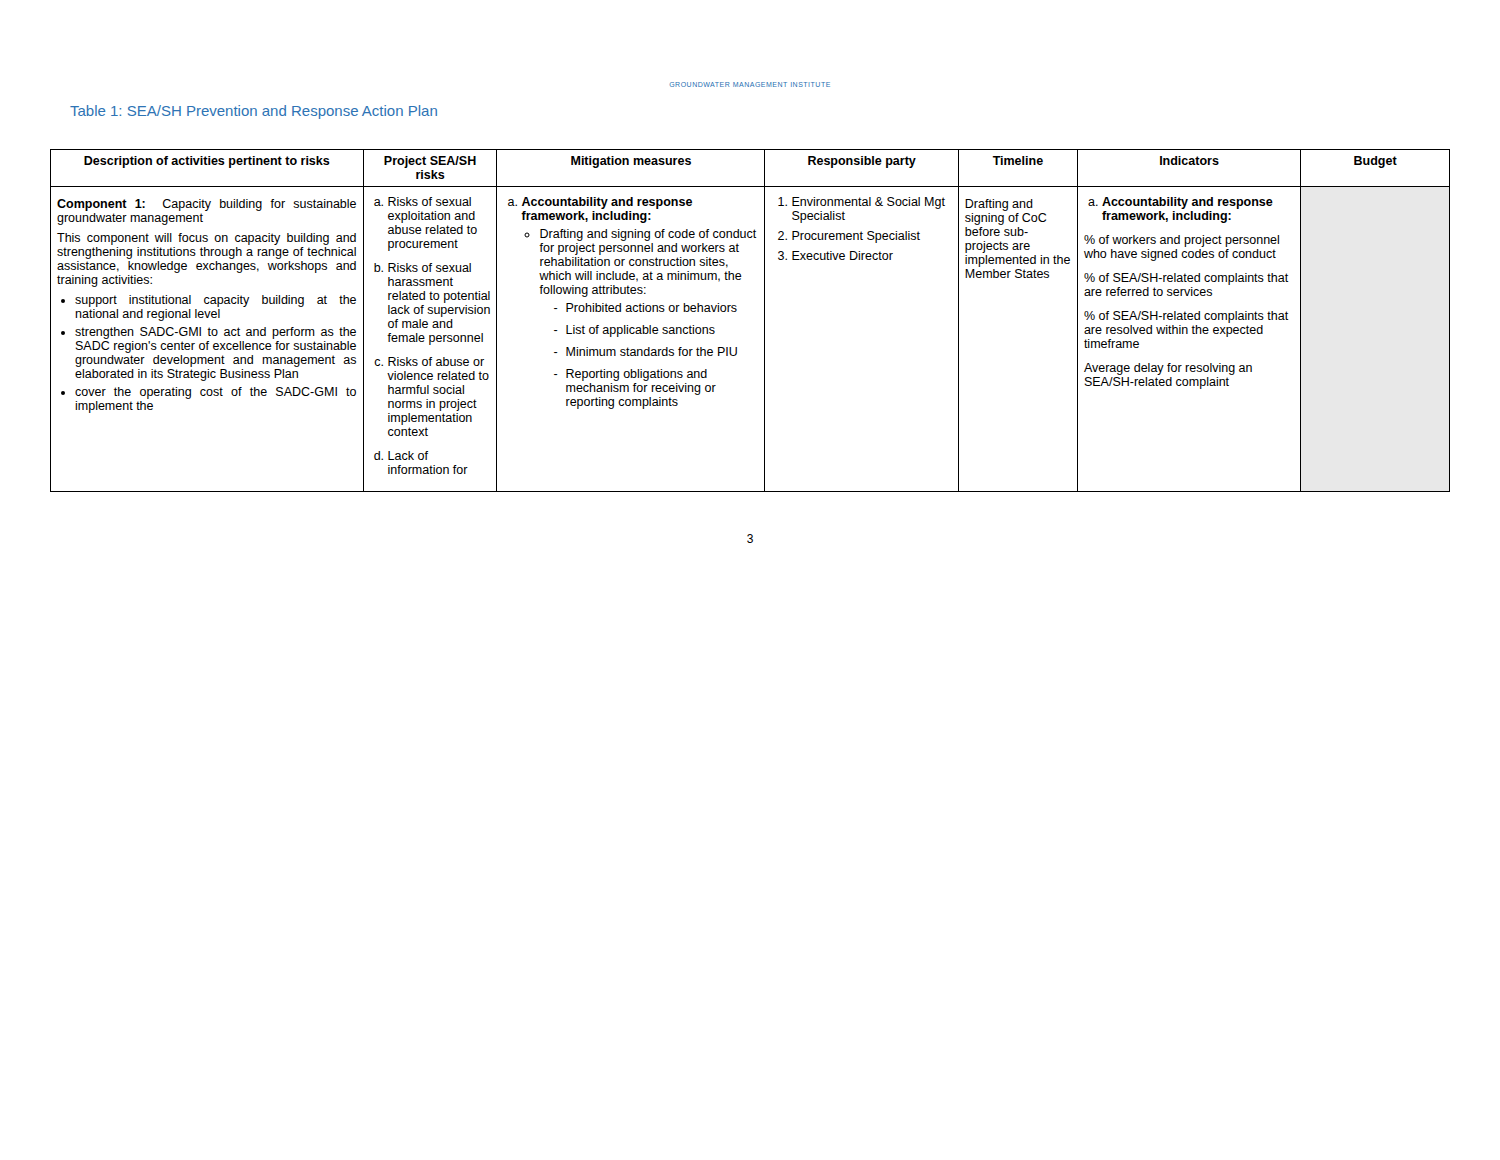GROUNDWATER MANAGEMENT INSTITUTE
Table 1: SEA/SH Prevention and Response Action Plan
| Description of activities pertinent to risks | Project SEA/SH risks | Mitigation measures | Responsible party | Timeline | Indicators | Budget |
| --- | --- | --- | --- | --- | --- | --- |
| Component 1: Capacity building for sustainable groundwater management This component will focus on capacity building and strengthening institutions through a range of technical assistance, knowledge exchanges, workshops and training activities: support institutional capacity building at the national and regional level strengthen SADC-GMI to act and perform as the SADC region's center of excellence for sustainable groundwater development and management as elaborated in its Strategic Business Plan cover the operating cost of the SADC-GMI to implement the | Risks of sexual exploitation and abuse related to procurement Risks of sexual harassment related to potential lack of supervision of male and female personnel Risks of abuse or violence related to harmful social norms in project implementation context Lack of information for | Accountability and response framework, including: Drafting and signing of code of conduct for project personnel and workers at rehabilitation or construction sites, which will include, at a minimum, the following attributes: Prohibited actions or behaviors List of applicable sanctions Minimum standards for the PIU Reporting obligations and mechanism for receiving or reporting complaints | Environmental & Social Mgt Specialist Procurement Specialist Executive Director | Drafting and signing of CoC before sub-projects are implemented in the Member States | Accountability and response framework, including: % of workers and project personnel who have signed codes of conduct % of SEA/SH-related complaints that are referred to services % of SEA/SH-related complaints that are resolved within the expected timeframe Average delay for resolving an SEA/SH-related complaint | |
3